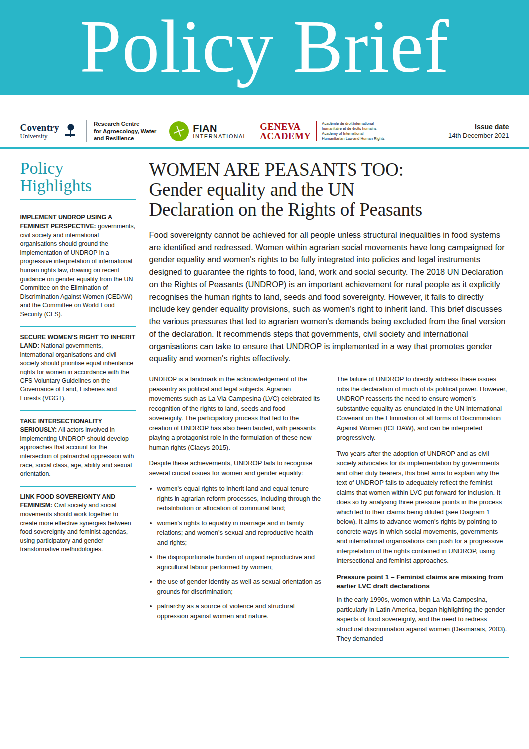Policy Brief
Coventry
University
Research Centre
for Agroecology, Water
and Resilience
FIAN
INTERNATIONAL
GENEVA
ACADEMY
Académie de droit international
humanitaire et de droits humains
Academy of International
Humanitarian Law and Human Rights
Issue date
14th December 2021
Policy
Highlights
Implement UNDROP using a feminist perspective: governments, civil society and international organisations should ground the implementation of UNDROP in a progressive interpretation of international human rights law, drawing on recent guidance on gender equality from the UN Committee on the Elimination of Discrimination Against Women (CEDAW) and the Committee on World Food Security (CFS).
Secure women's right to inherit land: National governments, international organisations and civil society should prioritise equal inheritance rights for women in accordance with the CFS Voluntary Guidelines on the Governance of Land, Fisheries and Forests (VGGT).
Take intersectionality seriously: All actors involved in implementing UNDROP should develop approaches that account for the intersection of patriarchal oppression with race, social class, age, ability and sexual orientation.
Link food sovereignty and feminism: Civil society and social movements should work together to create more effective synergies between food sovereignty and feminist agendas, using participatory and gender transformative methodologies.
Women are peasants too:
Gender equality and the UN
Declaration on the Rights of Peasants
Food sovereignty cannot be achieved for all people unless structural inequalities in food systems are identified and redressed. Women within agrarian social movements have long campaigned for gender equality and women's rights to be fully integrated into policies and legal instruments designed to guarantee the rights to food, land, work and social security. The 2018 UN Declaration on the Rights of Peasants (UNDROP) is an important achievement for rural people as it explicitly recognises the human rights to land, seeds and food sovereignty. However, it fails to directly include key gender equality provisions, such as women's right to inherit land. This brief discusses the various pressures that led to agrarian women's demands being excluded from the final version of the declaration. It recommends steps that governments, civil society and international organisations can take to ensure that UNDROP is implemented in a way that promotes gender equality and women's rights effectively.
UNDROP is a landmark in the acknowledgement of the peasantry as political and legal subjects. Agrarian movements such as La Via Campesina (LVC) celebrated its recognition of the rights to land, seeds and food sovereignty. The participatory process that led to the creation of UNDROP has also been lauded, with peasants playing a protagonist role in the formulation of these new human rights (Claeys 2015).
Despite these achievements, UNDROP fails to recognise several crucial issues for women and gender equality:
women's equal rights to inherit land and equal tenure rights in agrarian reform processes, including through the redistribution or allocation of communal land;
women's rights to equality in marriage and in family relations; and women's sexual and reproductive health and rights;
the disproportionate burden of unpaid reproductive and agricultural labour performed by women;
the use of gender identity as well as sexual orientation as grounds for discrimination;
patriarchy as a source of violence and structural oppression against women and nature.
The failure of UNDROP to directly address these issues robs the declaration of much of its political power. However, UNDROP reasserts the need to ensure women's substantive equality as enunciated in the UN International Covenant on the Elimination of all forms of Discrimination Against Women (ICEDAW), and can be interpreted progressively.
Two years after the adoption of UNDROP and as civil society advocates for its implementation by governments and other duty bearers, this brief aims to explain why the text of UNDROP fails to adequately reflect the feminist claims that women within LVC put forward for inclusion. It does so by analysing three pressure points in the process which led to their claims being diluted (see Diagram 1 below). It aims to advance women's rights by pointing to concrete ways in which social movements, governments and international organisations can push for a progressive interpretation of the rights contained in UNDROP, using intersectional and feminist approaches.
Pressure point 1 – Feminist claims are missing from earlier LVC draft declarations
In the early 1990s, women within La Via Campesina, particularly in Latin America, began highlighting the gender aspects of food sovereignty, and the need to redress structural discrimination against women (Desmarais, 2003). They demanded